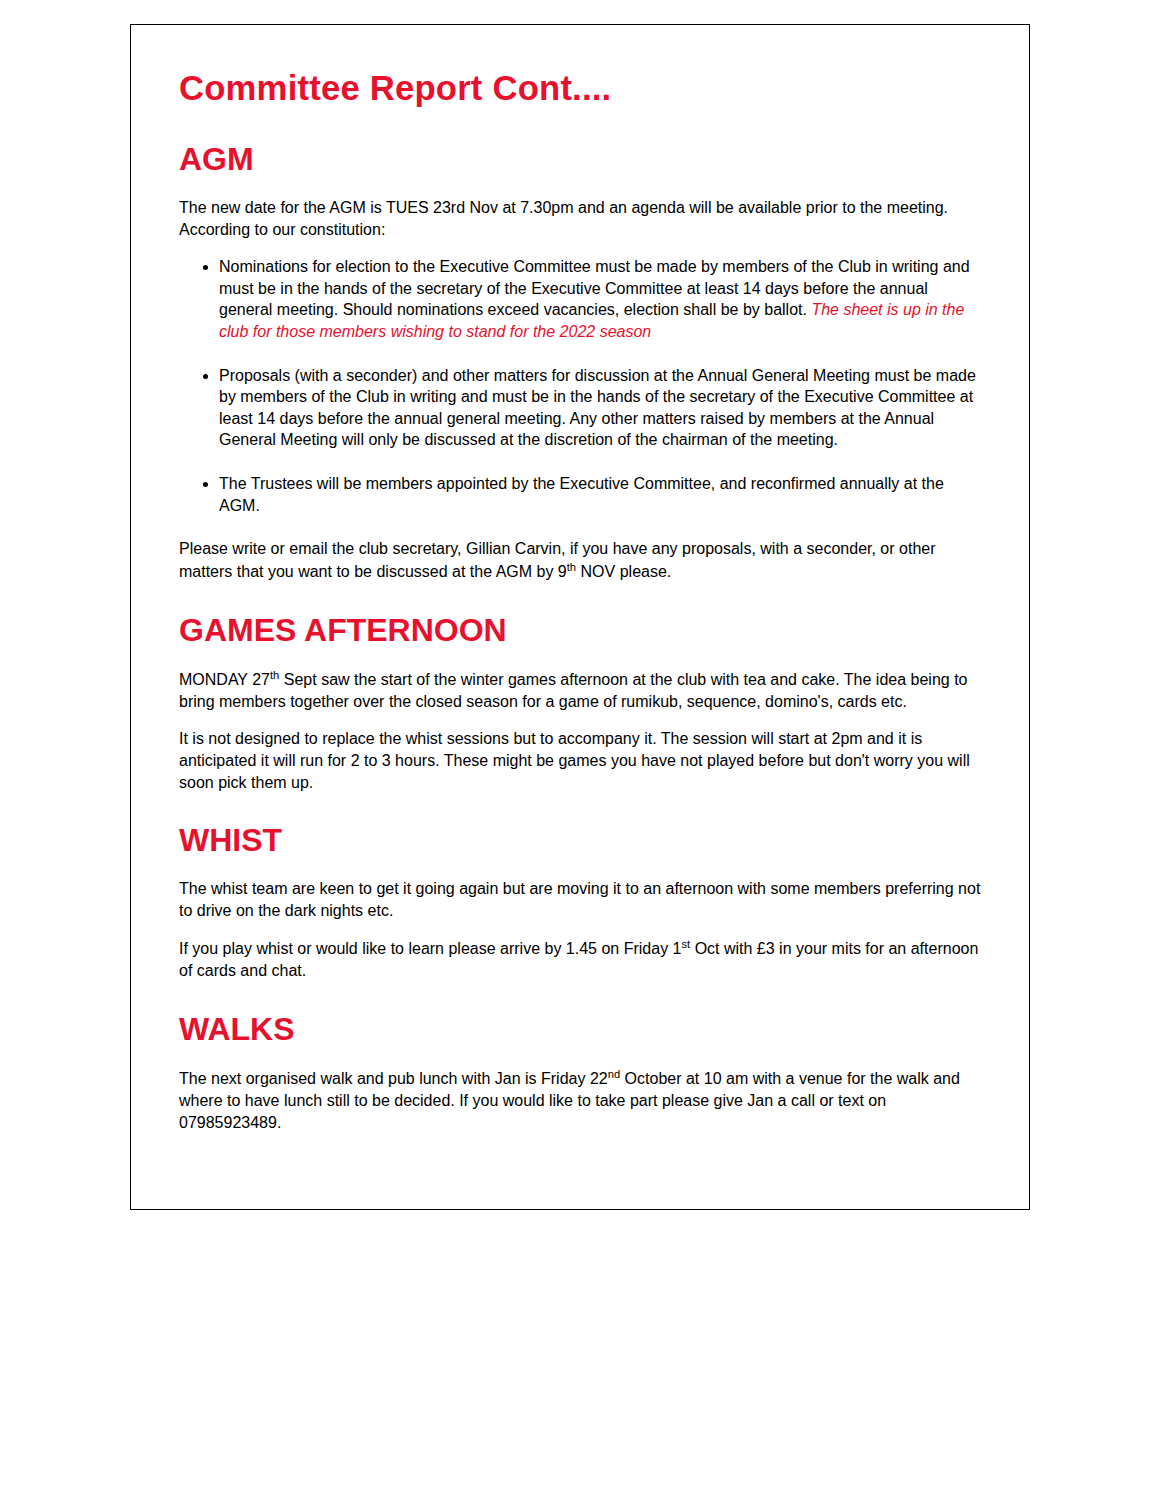Committee Report Cont....
AGM
The new date for the AGM is TUES 23rd Nov at 7.30pm and an agenda will be available prior to the meeting. According to our constitution:
Nominations for election to the Executive Committee must be made by members of the Club in writing and must be in the hands of the secretary of the Executive Committee at least 14 days before the annual general meeting. Should nominations exceed vacancies, election shall be by ballot. The sheet is up in the club for those members wishing to stand for the 2022 season
Proposals (with a seconder) and other matters for discussion at the Annual General Meeting must be made by members of the Club in writing and must be in the hands of the secretary of the Executive Committee at least 14 days before the annual general meeting. Any other matters raised by members at the Annual General Meeting will only be discussed at the discretion of the chairman of the meeting.
The Trustees will be members appointed by the Executive Committee, and reconfirmed annually at the AGM.
Please write or email the club secretary, Gillian Carvin, if you have any proposals, with a seconder, or other matters that you want to be discussed at the AGM by 9th NOV please.
GAMES AFTERNOON
MONDAY 27th Sept saw the start of the winter games afternoon at the club with tea and cake. The idea being to bring members together over the closed season for a game of rumikub, sequence, domino's, cards etc.
It is not designed to replace the whist sessions but to accompany it. The session will start at 2pm and it is anticipated it will run for 2 to 3 hours. These might be games you have not played before but don't worry you will soon pick them up.
WHIST
The whist team are keen to get it going again but are moving it to an afternoon with some members preferring not to drive on the dark nights etc.
If you play whist or would like to learn please arrive by 1.45 on Friday 1st Oct with £3 in your mits for an afternoon of cards and chat.
WALKS
The next organised walk and pub lunch with Jan is Friday 22nd October at 10 am with a venue for the walk and where to have lunch still to be decided. If you would like to take part please give Jan a call or text on 07985923489.